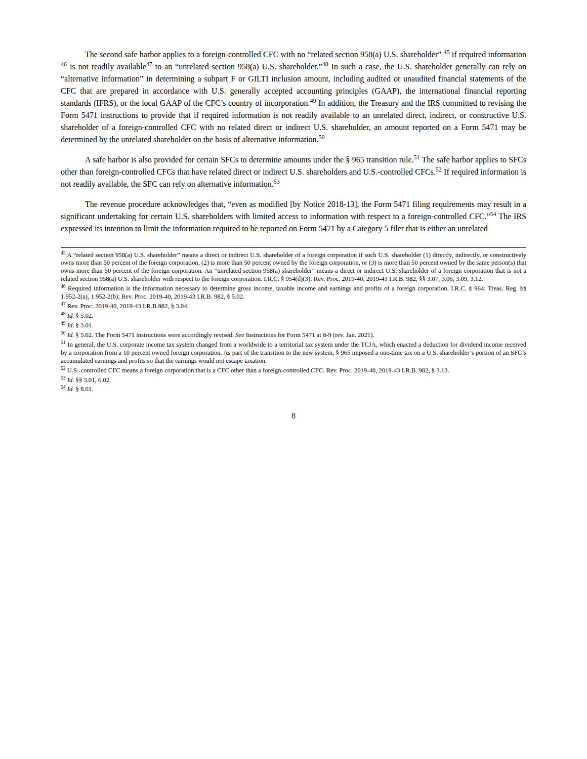The second safe harbor applies to a foreign-controlled CFC with no “related section 958(a) U.S. shareholder” 45 if required information 46 is not readily available47 to an “unrelated section 958(a) U.S. shareholder.”48 In such a case, the U.S. shareholder generally can rely on “alternative information” in determining a subpart F or GILTI inclusion amount, including audited or unaudited financial statements of the CFC that are prepared in accordance with U.S. generally accepted accounting principles (GAAP), the international financial reporting standards (IFRS), or the local GAAP of the CFC’s country of incorporation.49 In addition, the Treasury and the IRS committed to revising the Form 5471 instructions to provide that if required information is not readily available to an unrelated direct, indirect, or constructive U.S. shareholder of a foreign-controlled CFC with no related direct or indirect U.S. shareholder, an amount reported on a Form 5471 may be determined by the unrelated shareholder on the basis of alternative information.50
A safe harbor is also provided for certain SFCs to determine amounts under the § 965 transition rule.51 The safe harbor applies to SFCs other than foreign-controlled CFCs that have related direct or indirect U.S. shareholders and U.S.-controlled CFCs.52 If required information is not readily available, the SFC can rely on alternative information.53
The revenue procedure acknowledges that, “even as modified [by Notice 2018-13], the Form 5471 filing requirements may result in a significant undertaking for certain U.S. shareholders with limited access to information with respect to a foreign-controlled CFC.”54 The IRS expressed its intention to limit the information required to be reported on Form 5471 by a Category 5 filer that is either an unrelated
45 A “related section 958(a) U.S. shareholder” means a direct or indirect U.S. shareholder of a foreign corporation if such U.S. shareholder (1) directly, indirectly, or constructively owns more than 50 percent of the foreign corporation, (2) is more than 50 percent owned by the foreign corporation, or (3) is more than 50 percent owned by the same person(s) that owns more than 50 percent of the foreign corporation. An “unrelated section 958(a) shareholder” means a direct or indirect U.S. shareholder of a foreign corporation that is not a related section 958(a) U.S. shareholder with respect to the foreign corporation. I.R.C. § 954(d)(3); Rev. Proc. 2019-40, 2019-43 I.R.B. 982, §§ 3.07, 3.06, 3.09, 3.12.
46 Required information is the information necessary to determine gross income, taxable income and earnings and profits of a foreign corporation. I.R.C. § 964; Treas. Reg. §§ 1.952-2(a), 1.952-2(b); Rev. Proc. 2019-40, 2019-43 I.R.B. 982, § 5.02.
47 Rev. Proc. 2019-40, 2019-43 I.R.B.982, § 3.04.
48 Id. § 5.02.
49 Id. § 3.01.
50 Id. § 5.02. The Form 5471 instructions were accordingly revised. See Instructions for Form 5471 at 8-9 (rev. Jan. 2021).
51 In general, the U.S. corporate income tax system changed from a worldwide to a territorial tax system under the TCJA, which enacted a deduction for dividend income received by a corporation from a 10 percent owned foreign corporation. As part of the transition to the new system, § 965 imposed a one-time tax on a U.S. shareholder’s portion of an SFC’s accumulated earnings and profits so that the earnings would not escape taxation.
52 U.S.-controlled CFC means a foreign corporation that is a CFC other than a foreign-controlled CFC. Rev. Proc. 2019-40, 2019-43 I.R.B. 982, § 3.13.
53 Id. §§ 3.01, 6.02.
54 Id. § 8.01.
8